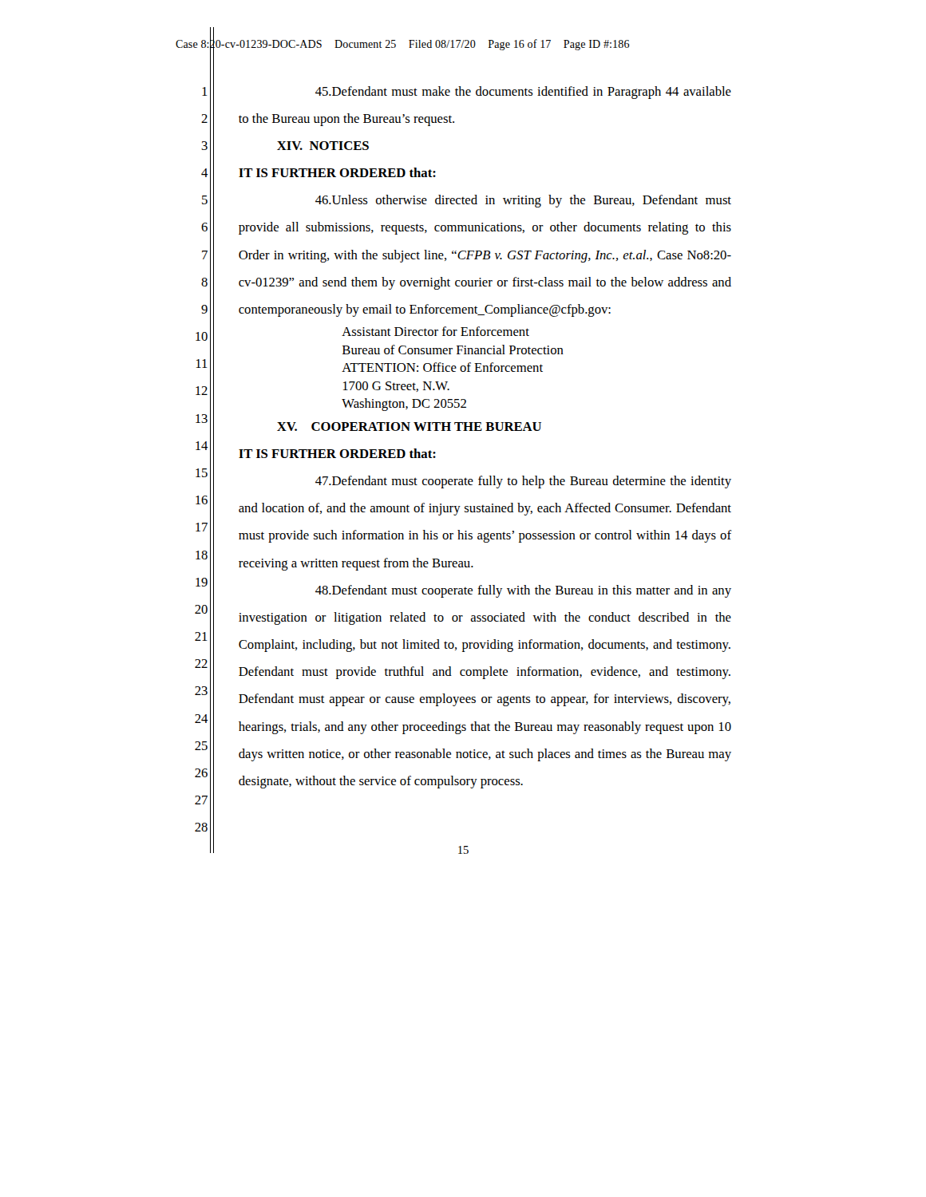Case 8:20-cv-01239-DOC-ADS Document 25 Filed 08/17/20 Page 16 of 17 Page ID #:186
1
2
3
4
5
6
7
8
9
10
11
12
13
14
15
16
17
18
19
20
21
22
23
24
25
26
27
28
45. Defendant must make the documents identified in Paragraph 44 available to the Bureau upon the Bureau’s request.
XIV. NOTICES
IT IS FURTHER ORDERED that:
46. Unless otherwise directed in writing by the Bureau, Defendant must provide all submissions, requests, communications, or other documents relating to this Order in writing, with the subject line, “CFPB v. GST Factoring, Inc., et.al., Case No8:20-cv-01239” and send them by overnight courier or first-class mail to the below address and contemporaneously by email to Enforcement_Compliance@cfpb.gov:
Assistant Director for Enforcement
Bureau of Consumer Financial Protection
ATTENTION: Office of Enforcement
1700 G Street, N.W.
Washington, DC 20552
XV. COOPERATION WITH THE BUREAU
IT IS FURTHER ORDERED that:
47. Defendant must cooperate fully to help the Bureau determine the identity and location of, and the amount of injury sustained by, each Affected Consumer. Defendant must provide such information in his or his agents’ possession or control within 14 days of receiving a written request from the Bureau.
48. Defendant must cooperate fully with the Bureau in this matter and in any investigation or litigation related to or associated with the conduct described in the Complaint, including, but not limited to, providing information, documents, and testimony. Defendant must provide truthful and complete information, evidence, and testimony. Defendant must appear or cause employees or agents to appear, for interviews, discovery, hearings, trials, and any other proceedings that the Bureau may reasonably request upon 10 days written notice, or other reasonable notice, at such places and times as the Bureau may designate, without the service of compulsory process.
15